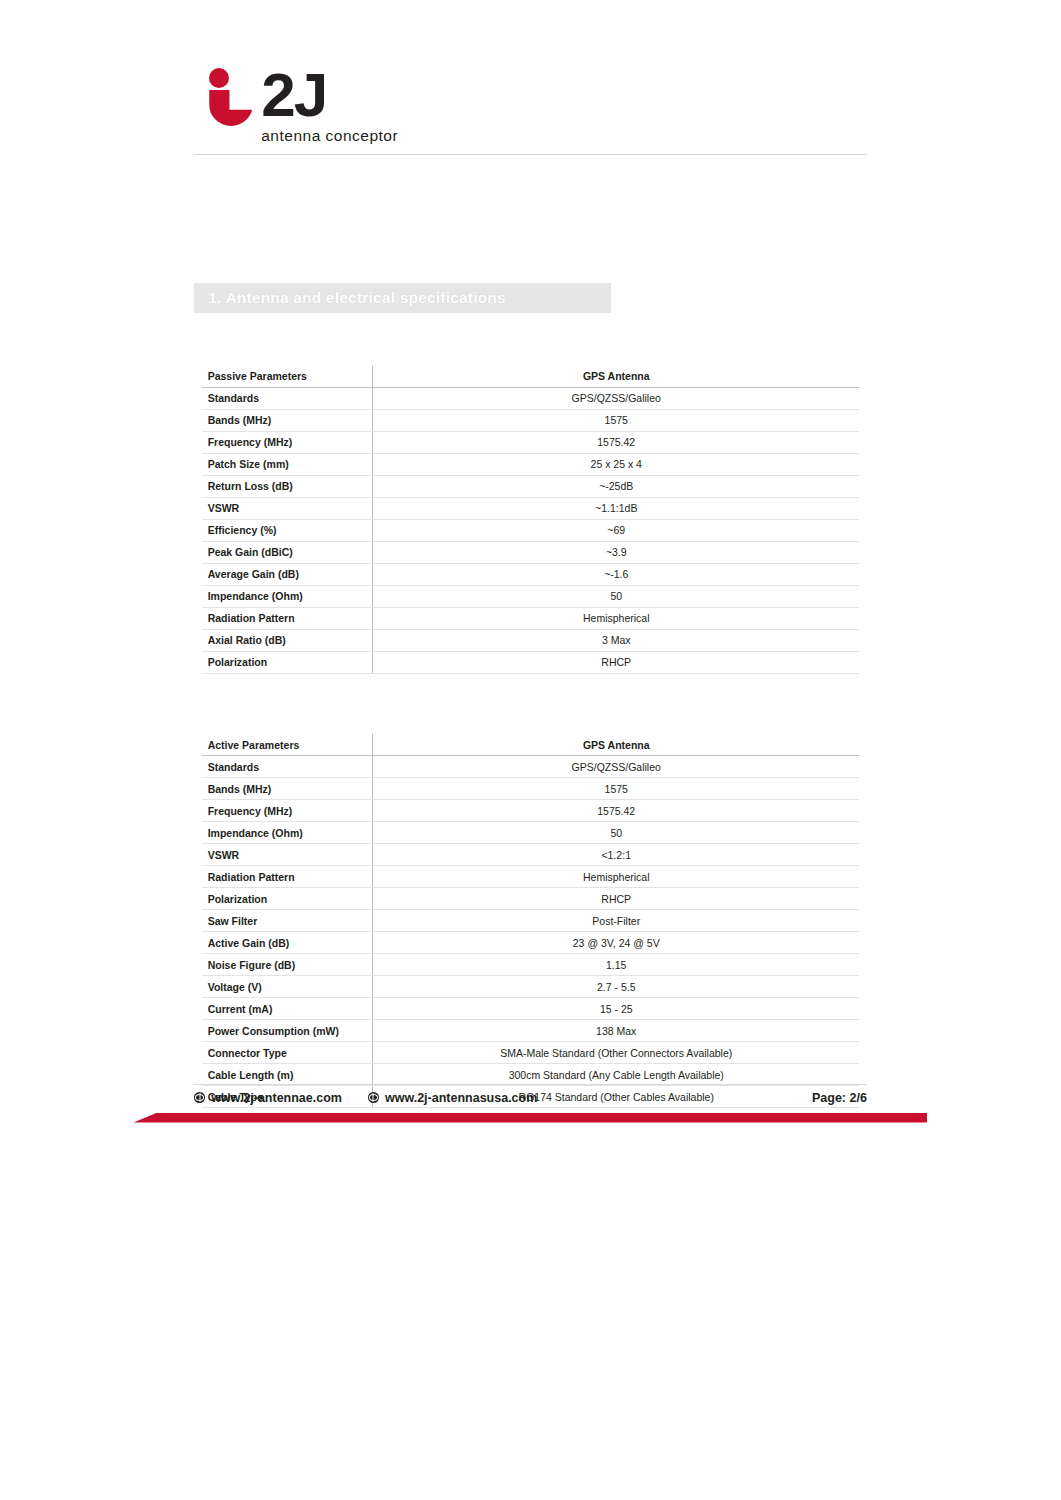2J antenna conceptor
1. Antenna and electrical specifications
| Passive Parameters | GPS Antenna |
| --- | --- |
| Standards | GPS/QZSS/Galileo |
| Bands (MHz) | 1575 |
| Frequency (MHz) | 1575.42 |
| Patch Size (mm) | 25 x 25 x 4 |
| Return Loss (dB) | ~-25dB |
| VSWR | ~1.1:1dB |
| Efficiency (%) | ~69 |
| Peak Gain (dBiC) | ~3.9 |
| Average Gain (dB) | ~-1.6 |
| Impendance (Ohm) | 50 |
| Radiation Pattern | Hemispherical |
| Axial Ratio (dB) | 3 Max |
| Polarization | RHCP |
| Active Parameters | GPS Antenna |
| --- | --- |
| Standards | GPS/QZSS/Galileo |
| Bands (MHz) | 1575 |
| Frequency (MHz) | 1575.42 |
| Impendance (Ohm) | 50 |
| VSWR | <1.2:1 |
| Radiation Pattern | Hemispherical |
| Polarization | RHCP |
| Saw Filter | Post-Filter |
| Active Gain (dB) | 23 @ 3V, 24 @ 5V |
| Noise Figure (dB) | 1.15 |
| Voltage (V) | 2.7 - 5.5 |
| Current (mA) | 15 - 25 |
| Power Consumption (mW) | 138 Max |
| Connector Type | SMA-Male Standard (Other Connectors Available) |
| Cable Length (m) | 300cm Standard (Any Cable Length Available) |
| Cable Type | RG174 Standard (Other Cables Available) |
www.2j-antennae.com www.2j-antennasusa.com
Page: 2/6